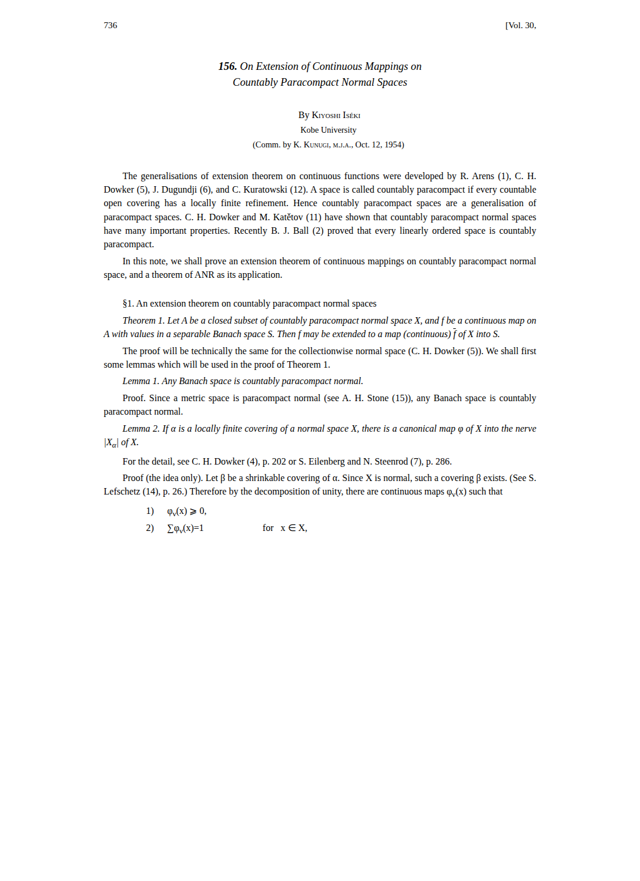736 [Vol. 30,
156. On Extension of Continuous Mappings on
Countably Paracompact Normal Spaces
By Kiyoshi Iséki
Kobe University
(Comm. by K. Kunugi, m.j.a., Oct. 12, 1954)
The generalisations of extension theorem on continuous functions were developed by R. Arens (1), C. H. Dowker (5), J. Dugundji (6), and C. Kuratowski (12). A space is called countably paracompact if every countable open covering has a locally finite refinement. Hence countably paracompact spaces are a generalisation of paracompact spaces. C. H. Dowker and M. Katětov (11) have shown that countably paracompact normal spaces have many important properties. Recently B. J. Ball (2) proved that every linearly ordered space is countably paracompact.
In this note, we shall prove an extension theorem of continuous mappings on countably paracompact normal space, and a theorem of ANR as its application.
§1. An extension theorem on countably paracompact normal spaces
Theorem 1. Let A be a closed subset of countably paracompact normal space X, and f be a continuous map on A with values in a separable Banach space S. Then f may be extended to a map (continuous) f of X into S.
The proof will be technically the same for the collectionwise normal space (C. H. Dowker (5)). We shall first some lemmas which will be used in the proof of Theorem 1.
Lemma 1. Any Banach space is countably paracompact normal.
Proof. Since a metric space is paracompact normal (see A. H. Stone (15)), any Banach space is countably paracompact normal.
Lemma 2. If α is a locally finite covering of a normal space X, there is a canonical map φ of X into the nerve |Xα| of X.
For the detail, see C. H. Dowker (4), p. 202 or S. Eilenberg and N. Steenrod (7), p. 286.
Proof (the idea only). Let β be a shrinkable covering of α. Since X is normal, such a covering β exists. (See S. Lefschetz (14), p. 26.) Therefore by the decomposition of unity, there are continuous maps φν(x) such that
1) φν(x) ⩾ 0,
2) ∑φν(x)=1 for x ∈ X,